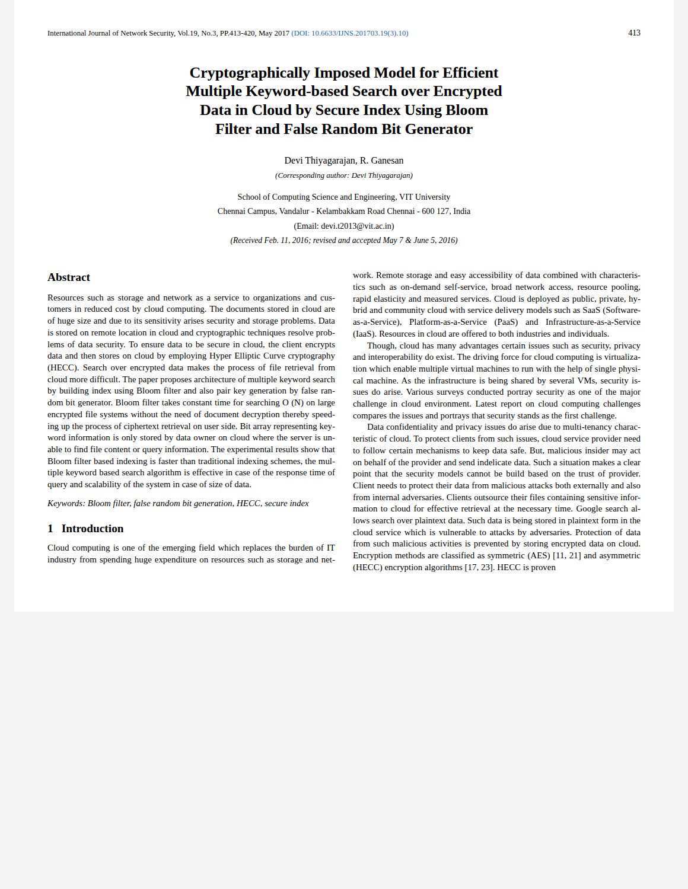International Journal of Network Security, Vol.19, No.3, PP.413-420, May 2017 (DOI: 10.6633/IJNS.201703.19(3).10) 413
Cryptographically Imposed Model for Efficient
Multiple Keyword-based Search over Encrypted
Data in Cloud by Secure Index Using Bloom
Filter and False Random Bit Generator
Devi Thiyagarajan, R. Ganesan
(Corresponding author: Devi Thiyagarajan)
School of Computing Science and Engineering, VIT University
Chennai Campus, Vandalur - Kelambakkam Road Chennai - 600 127, India
(Email: devi.t2013@vit.ac.in)
(Received Feb. 11, 2016; revised and accepted May 7 & June 5, 2016)
Abstract
Resources such as storage and network as a service to organizations and customers in reduced cost by cloud computing. The documents stored in cloud are of huge size and due to its sensitivity arises security and storage problems. Data is stored on remote location in cloud and cryptographic techniques resolve problems of data security. To ensure data to be secure in cloud, the client encrypts data and then stores on cloud by employing Hyper Elliptic Curve cryptography (HECC). Search over encrypted data makes the process of file retrieval from cloud more difficult. The paper proposes architecture of multiple keyword search by building index using Bloom filter and also pair key generation by false random bit generator. Bloom filter takes constant time for searching O (N) on large encrypted file systems without the need of document decryption thereby speeding up the process of ciphertext retrieval on user side. Bit array representing keyword information is only stored by data owner on cloud where the server is unable to find file content or query information. The experimental results show that Bloom filter based indexing is faster than traditional indexing schemes, the multiple keyword based search algorithm is effective in case of the response time of query and scalability of the system in case of size of data.
Keywords: Bloom filter, false random bit generation, HECC, secure index
1 Introduction
Cloud computing is one of the emerging field which replaces the burden of IT industry from spending huge expenditure on resources such as storage and network. Remote storage and easy accessibility of data combined with characteristics such as on-demand self-service, broad network access, resource pooling, rapid elasticity and measured services. Cloud is deployed as public, private, hybrid and community cloud with service delivery models such as SaaS (Software-as-a-Service), Platform-as-a-Service (PaaS) and Infrastructure-as-a-Service (IaaS). Resources in cloud are offered to both industries and individuals.
Though, cloud has many advantages certain issues such as security, privacy and interoperability do exist. The driving force for cloud computing is virtualization which enable multiple virtual machines to run with the help of single physical machine. As the infrastructure is being shared by several VMs, security issues do arise. Various surveys conducted portray security as one of the major challenge in cloud environment. Latest report on cloud computing challenges compares the issues and portrays that security stands as the first challenge.
Data confidentiality and privacy issues do arise due to multi-tenancy characteristic of cloud. To protect clients from such issues, cloud service provider need to follow certain mechanisms to keep data safe. But, malicious insider may act on behalf of the provider and send indelicate data. Such a situation makes a clear point that the security models cannot be build based on the trust of provider. Client needs to protect their data from malicious attacks both externally and also from internal adversaries. Clients outsource their files containing sensitive information to cloud for effective retrieval at the necessary time. Google search allows search over plaintext data. Such data is being stored in plaintext form in the cloud service which is vulnerable to attacks by adversaries. Protection of data from such malicious activities is prevented by storing encrypted data on cloud. Encryption methods are classified as symmetric (AES) [11, 21] and asymmetric (HECC) encryption algorithms [17, 23]. HECC is proven